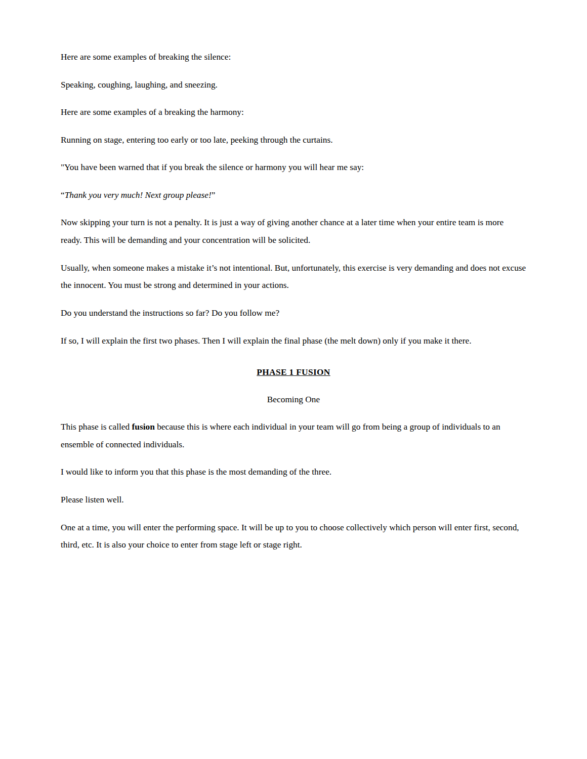Here are some examples of breaking the silence:
Speaking, coughing, laughing, and sneezing.
Here are some examples of a breaking the harmony:
Running on stage, entering too early or too late, peeking through the curtains.
"You have been warned that if you break the silence or harmony you will hear me say:
“Thank you very much! Next group please!”
Now skipping your turn is not a penalty. It is just a way of giving another chance at a later time when your entire team is more ready. This will be demanding and your concentration will be solicited.
Usually, when someone makes a mistake it’s not intentional. But, unfortunately, this exercise is very demanding and does not excuse the innocent. You must be strong and determined in your actions.
Do you understand the instructions so far? Do you follow me?
If so, I will explain the first two phases. Then I will explain the final phase (the melt down) only if you make it there.
PHASE 1 FUSION
Becoming One
This phase is called fusion because this is where each individual in your team will go from being a group of individuals to an ensemble of connected individuals.
I would like to inform you that this phase is the most demanding of the three.
Please listen well.
One at a time, you will enter the performing space. It will be up to you to choose collectively which person will enter first, second, third, etc. It is also your choice to enter from stage left or stage right.